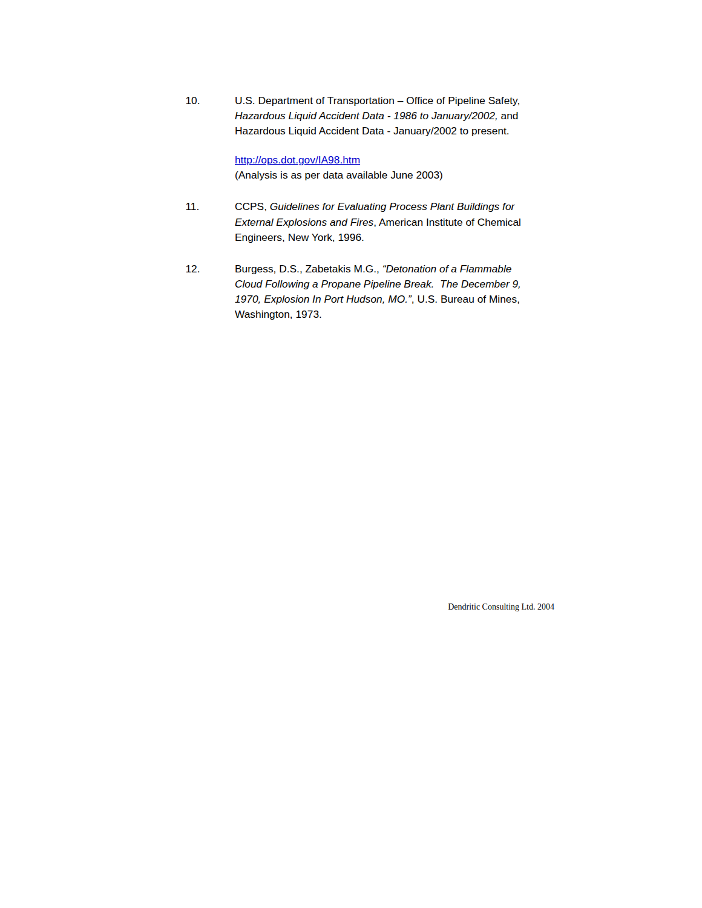10. U.S. Department of Transportation – Office of Pipeline Safety, Hazardous Liquid Accident Data - 1986 to January/2002, and Hazardous Liquid Accident Data - January/2002 to present.
http://ops.dot.gov/IA98.htm
(Analysis is as per data available June 2003)
11. CCPS, Guidelines for Evaluating Process Plant Buildings for External Explosions and Fires, American Institute of Chemical Engineers, New York, 1996.
12. Burgess, D.S., Zabetakis M.G., “Detonation of a Flammable Cloud Following a Propane Pipeline Break. The December 9, 1970, Explosion In Port Hudson, MO.”, U.S. Bureau of Mines, Washington, 1973.
Dendritic Consulting Ltd. 2004